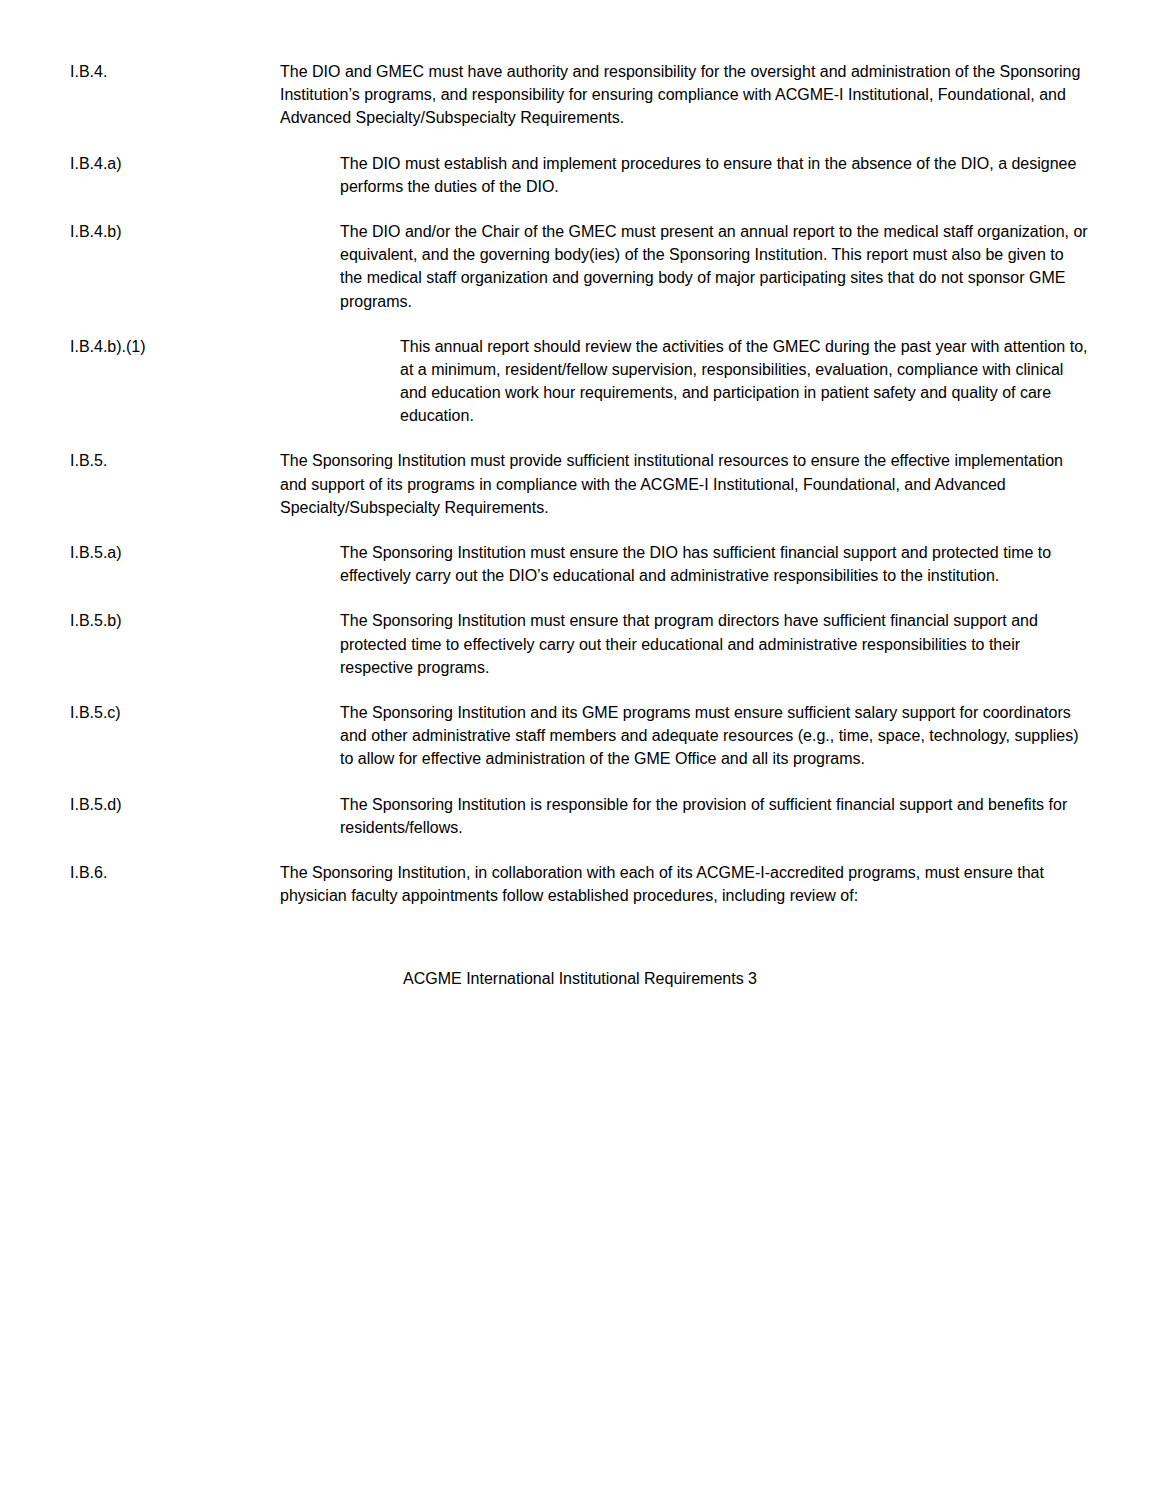I.B.4.
The DIO and GMEC must have authority and responsibility for the oversight and administration of the Sponsoring Institution’s programs, and responsibility for ensuring compliance with ACGME-I Institutional, Foundational, and Advanced Specialty/Subspecialty Requirements.
I.B.4.a)
The DIO must establish and implement procedures to ensure that in the absence of the DIO, a designee performs the duties of the DIO.
I.B.4.b)
The DIO and/or the Chair of the GMEC must present an annual report to the medical staff organization, or equivalent, and the governing body(ies) of the Sponsoring Institution. This report must also be given to the medical staff organization and governing body of major participating sites that do not sponsor GME programs.
I.B.4.b).(1)
This annual report should review the activities of the GMEC during the past year with attention to, at a minimum, resident/fellow supervision, responsibilities, evaluation, compliance with clinical and education work hour requirements, and participation in patient safety and quality of care education.
I.B.5.
The Sponsoring Institution must provide sufficient institutional resources to ensure the effective implementation and support of its programs in compliance with the ACGME-I Institutional, Foundational, and Advanced Specialty/Subspecialty Requirements.
I.B.5.a)
The Sponsoring Institution must ensure the DIO has sufficient financial support and protected time to effectively carry out the DIO’s educational and administrative responsibilities to the institution.
I.B.5.b)
The Sponsoring Institution must ensure that program directors have sufficient financial support and protected time to effectively carry out their educational and administrative responsibilities to their respective programs.
I.B.5.c)
The Sponsoring Institution and its GME programs must ensure sufficient salary support for coordinators and other administrative staff members and adequate resources (e.g., time, space, technology, supplies) to allow for effective administration of the GME Office and all its programs.
I.B.5.d)
The Sponsoring Institution is responsible for the provision of sufficient financial support and benefits for residents/fellows.
I.B.6.
The Sponsoring Institution, in collaboration with each of its ACGME-I-accredited programs, must ensure that physician faculty appointments follow established procedures, including review of:
ACGME International Institutional Requirements 3